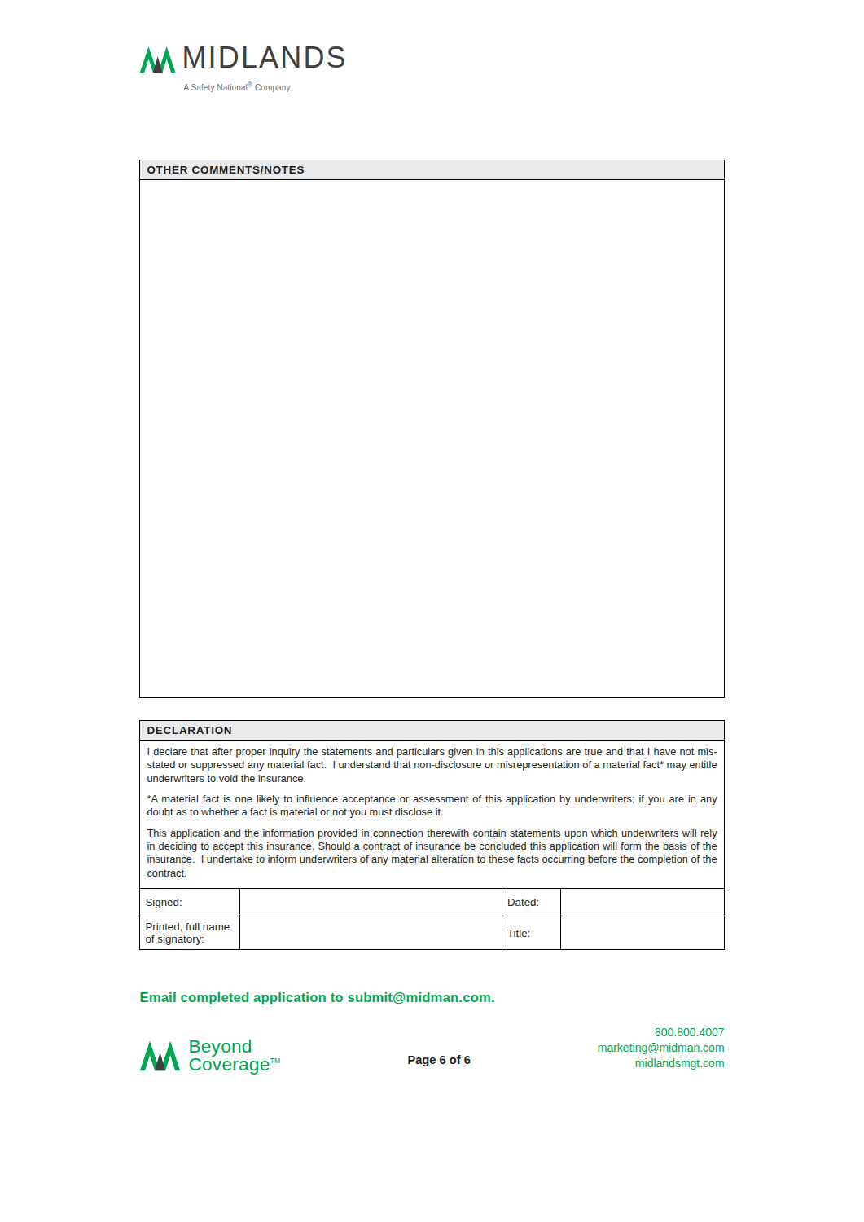MIDLANDS
A Safety National® Company
OTHER COMMENTS/NOTES
DECLARATION
I declare that after proper inquiry the statements and particulars given in this applications are true and that I have not mis-stated or suppressed any material fact. I understand that non-disclosure or misrepresentation of a material fact* may entitle underwriters to void the insurance.
*A material fact is one likely to influence acceptance or assessment of this application by underwriters; if you are in any doubt as to whether a fact is material or not you must disclose it.
This application and the information provided in connection therewith contain statements upon which underwriters will rely in deciding to accept this insurance. Should a contract of insurance be concluded this application will form the basis of the insurance. I undertake to inform underwriters of any material alteration to these facts occurring before the completion of the contract.
| Signed: | | Dated: | |
| Printed, full name of signatory: | | Title: | |
Email completed application to submit@midman.com.
Beyond
CoverageTM
Page 6 of 6
800.800.4007
marketing@midman.com
midlandsmgt.com